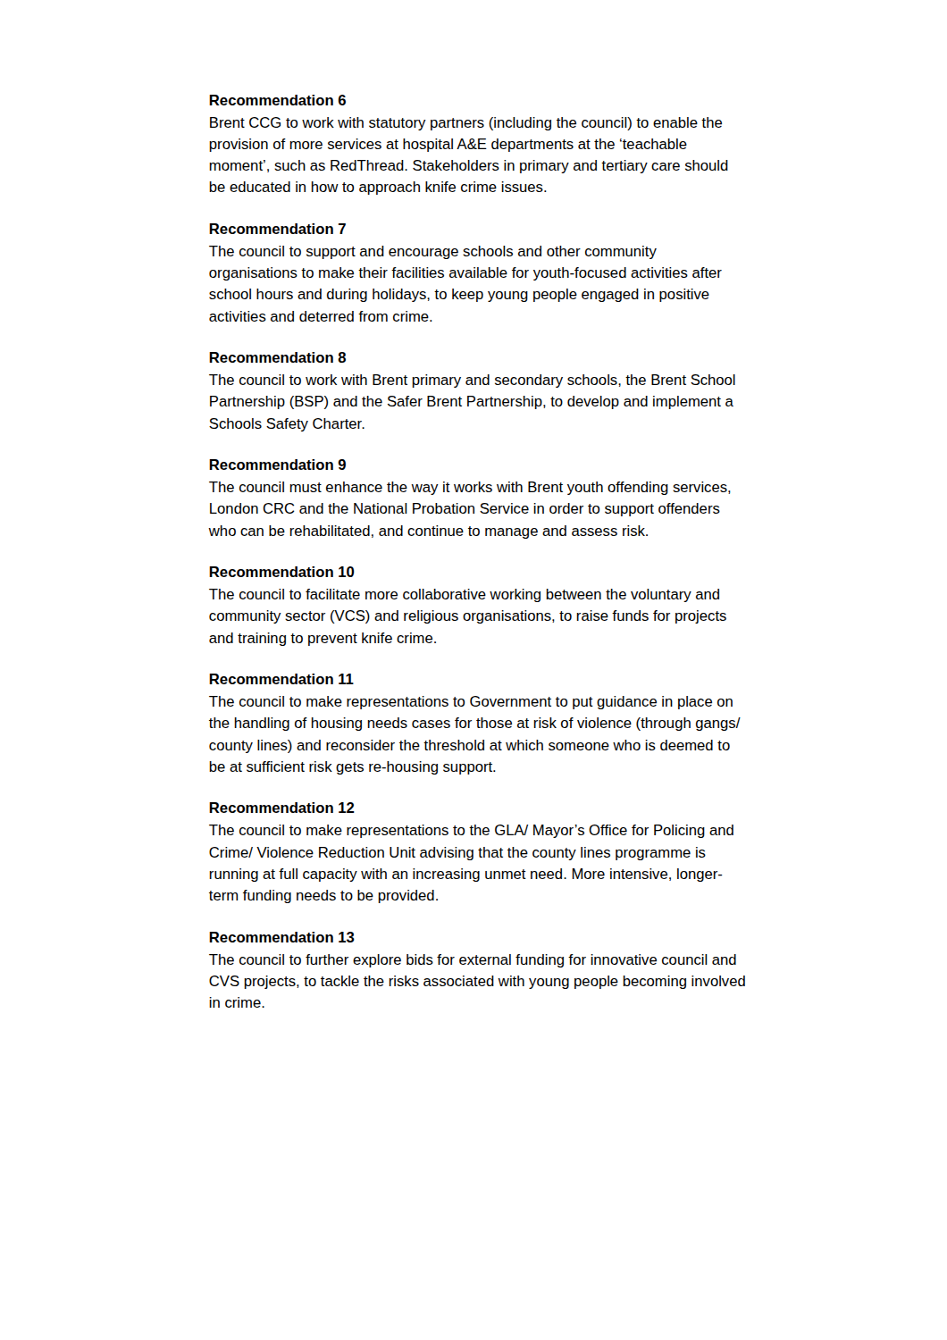Recommendation 6
Brent CCG to work with statutory partners (including the council) to enable the provision of more services at hospital A&E departments at the ‘teachable moment’, such as RedThread. Stakeholders in primary and tertiary care should be educated in how to approach knife crime issues.
Recommendation 7
The council to support and encourage schools and other community organisations to make their facilities available for youth-focused activities after school hours and during holidays, to keep young people engaged in positive activities and deterred from crime.
Recommendation 8
The council to work with Brent primary and secondary schools, the Brent School Partnership (BSP) and the Safer Brent Partnership, to develop and implement a Schools Safety Charter.
Recommendation 9
The council must enhance the way it works with Brent youth offending services, London CRC and the National Probation Service in order to support offenders who can be rehabilitated, and continue to manage and assess risk.
Recommendation 10
The council to facilitate more collaborative working between the voluntary and community sector (VCS) and religious organisations, to raise funds for projects and training to prevent knife crime.
Recommendation 11
The council to make representations to Government to put guidance in place on the handling of housing needs cases for those at risk of violence (through gangs/ county lines) and reconsider the threshold at which someone who is deemed to be at sufficient risk gets re-housing support.
Recommendation 12
The council to make representations to the GLA/ Mayor’s Office for Policing and Crime/ Violence Reduction Unit advising that the county lines programme is running at full capacity with an increasing unmet need. More intensive, longer-term funding needs to be provided.
Recommendation 13
The council to further explore bids for external funding for innovative council and CVS projects, to tackle the risks associated with young people becoming involved in crime.